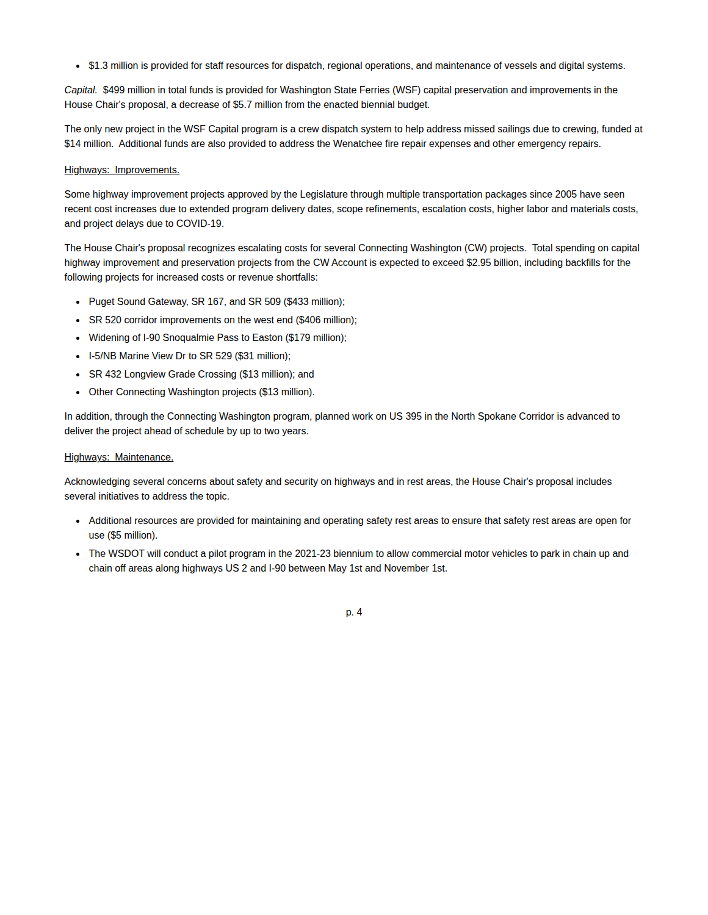$1.3 million is provided for staff resources for dispatch, regional operations, and maintenance of vessels and digital systems.
Capital. $499 million in total funds is provided for Washington State Ferries (WSF) capital preservation and improvements in the House Chair's proposal, a decrease of $5.7 million from the enacted biennial budget.
The only new project in the WSF Capital program is a crew dispatch system to help address missed sailings due to crewing, funded at $14 million. Additional funds are also provided to address the Wenatchee fire repair expenses and other emergency repairs.
Highways: Improvements.
Some highway improvement projects approved by the Legislature through multiple transportation packages since 2005 have seen recent cost increases due to extended program delivery dates, scope refinements, escalation costs, higher labor and materials costs, and project delays due to COVID-19.
The House Chair's proposal recognizes escalating costs for several Connecting Washington (CW) projects. Total spending on capital highway improvement and preservation projects from the CW Account is expected to exceed $2.95 billion, including backfills for the following projects for increased costs or revenue shortfalls:
Puget Sound Gateway, SR 167, and SR 509 ($433 million);
SR 520 corridor improvements on the west end ($406 million);
Widening of I-90 Snoqualmie Pass to Easton ($179 million);
I-5/NB Marine View Dr to SR 529 ($31 million);
SR 432 Longview Grade Crossing ($13 million); and
Other Connecting Washington projects ($13 million).
In addition, through the Connecting Washington program, planned work on US 395 in the North Spokane Corridor is advanced to deliver the project ahead of schedule by up to two years.
Highways: Maintenance.
Acknowledging several concerns about safety and security on highways and in rest areas, the House Chair's proposal includes several initiatives to address the topic.
Additional resources are provided for maintaining and operating safety rest areas to ensure that safety rest areas are open for use ($5 million).
The WSDOT will conduct a pilot program in the 2021-23 biennium to allow commercial motor vehicles to park in chain up and chain off areas along highways US 2 and I-90 between May 1st and November 1st.
p. 4